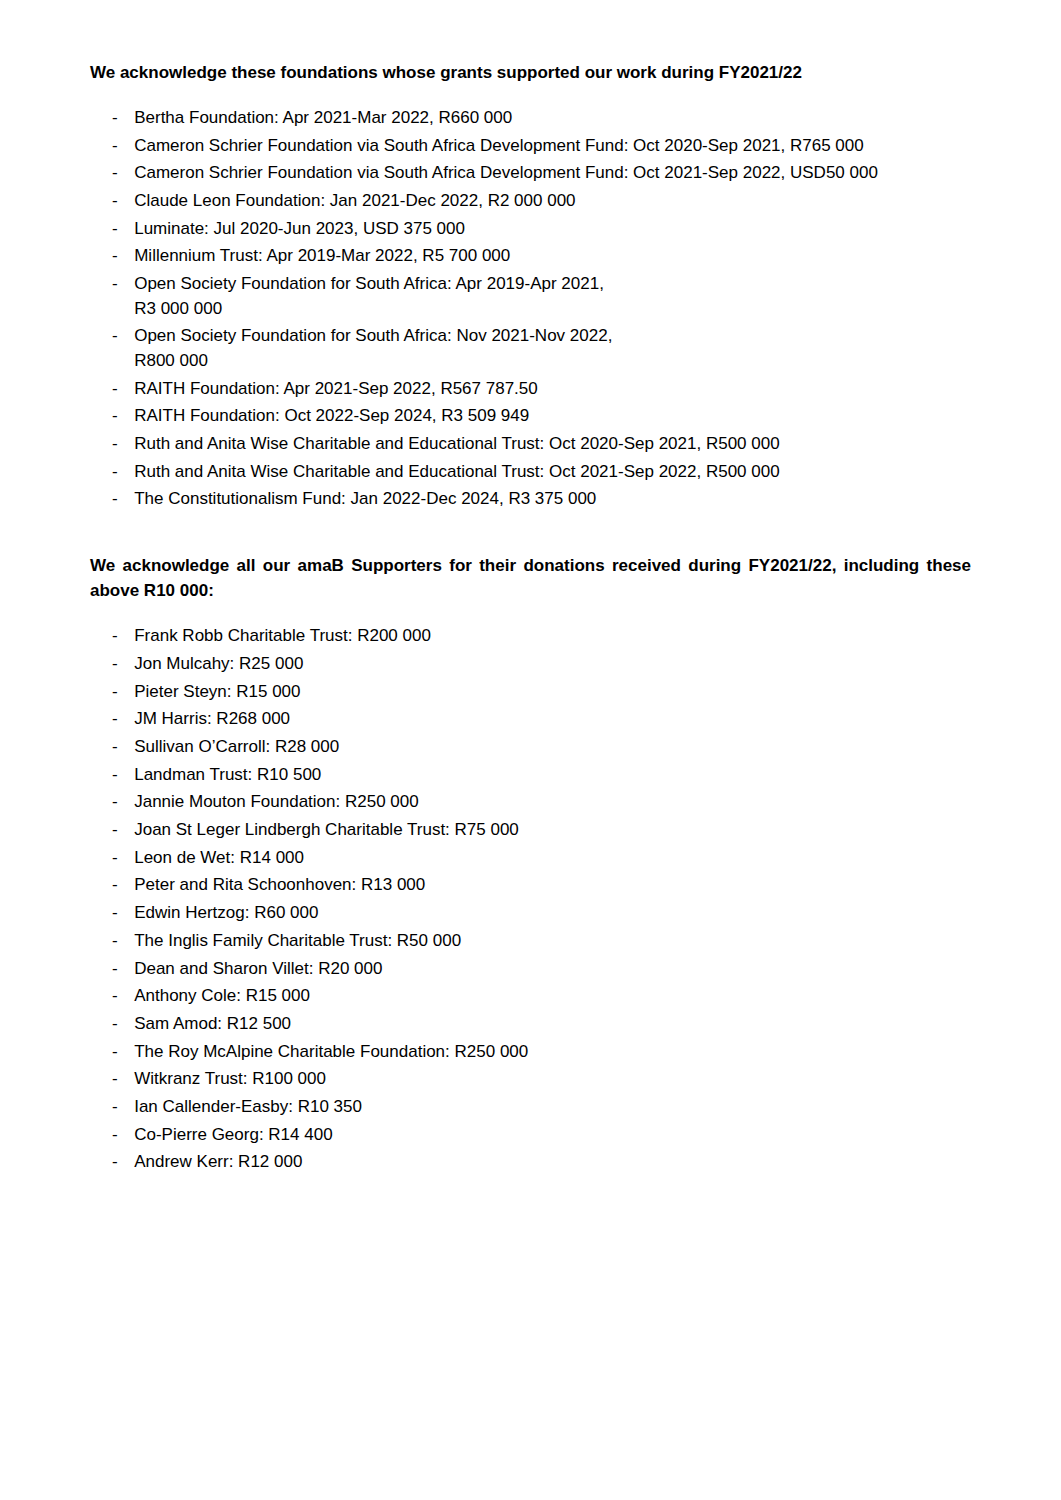We acknowledge these foundations whose grants supported our work during FY2021/22
Bertha Foundation: Apr 2021-Mar 2022, R660 000
Cameron Schrier Foundation via South Africa Development Fund: Oct 2020-Sep 2021, R765 000
Cameron Schrier Foundation via South Africa Development Fund: Oct 2021-Sep 2022, USD50 000
Claude Leon Foundation: Jan 2021-Dec 2022, R2 000 000
Luminate: Jul 2020-Jun 2023, USD 375 000
Millennium Trust: Apr 2019-Mar 2022, R5 700 000
Open Society Foundation for South Africa: Apr 2019-Apr 2021,R3 000 000
Open Society Foundation for South Africa: Nov 2021-Nov 2022,R800 000
RAITH Foundation: Apr 2021-Sep 2022, R567 787.50
RAITH Foundation: Oct 2022-Sep 2024, R3 509 949
Ruth and Anita Wise Charitable and Educational Trust: Oct 2020-Sep 2021, R500 000
Ruth and Anita Wise Charitable and Educational Trust: Oct 2021-Sep 2022, R500 000
The Constitutionalism Fund: Jan 2022-Dec 2024, R3 375 000
We acknowledge all our amaB Supporters for their donations received during FY2021/22, including these above R10 000:
Frank Robb Charitable Trust: R200 000
Jon Mulcahy: R25 000
Pieter Steyn: R15 000
JM Harris: R268 000
Sullivan O’Carroll: R28 000
Landman Trust: R10 500
Jannie Mouton Foundation: R250 000
Joan St Leger Lindbergh Charitable Trust: R75 000
Leon de Wet: R14 000
Peter and Rita Schoonhoven: R13 000
Edwin Hertzog: R60 000
The Inglis Family Charitable Trust: R50 000
Dean and Sharon Villet: R20 000
Anthony Cole: R15 000
Sam Amod: R12 500
The Roy McAlpine Charitable Foundation: R250 000
Witkranz Trust: R100 000
Ian Callender-Easby: R10 350
Co-Pierre Georg: R14 400
Andrew Kerr: R12 000